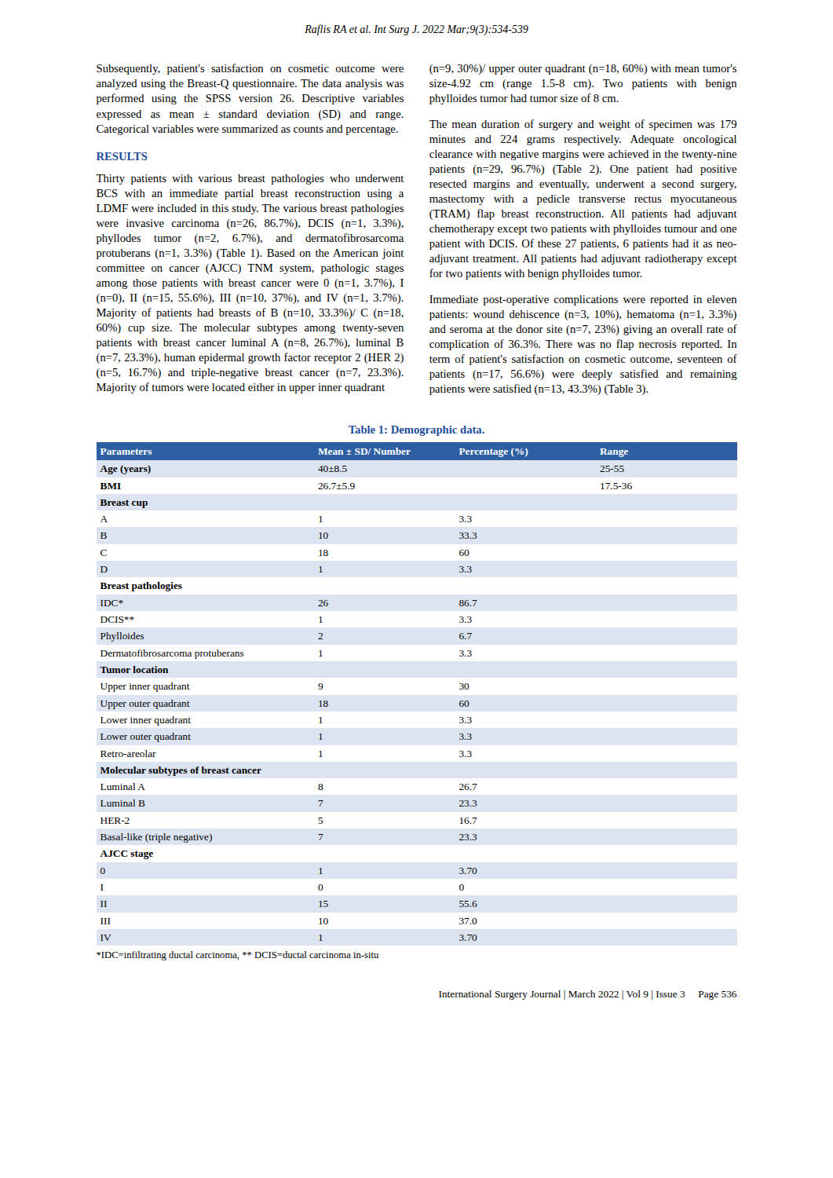Raflis RA et al. Int Surg J. 2022 Mar;9(3):534-539
Subsequently, patient's satisfaction on cosmetic outcome were analyzed using the Breast-Q questionnaire. The data analysis was performed using the SPSS version 26. Descriptive variables expressed as mean ± standard deviation (SD) and range. Categorical variables were summarized as counts and percentage.
Results
Thirty patients with various breast pathologies who underwent BCS with an immediate partial breast reconstruction using a LDMF were included in this study. The various breast pathologies were invasive carcinoma (n=26, 86.7%), DCIS (n=1, 3.3%), phyllodes tumor (n=2, 6.7%), and dermatofibrosarcoma protuberans (n=1, 3.3%) (Table 1). Based on the American joint committee on cancer (AJCC) TNM system, pathologic stages among those patients with breast cancer were 0 (n=1, 3.7%), I (n=0), II (n=15, 55.6%), III (n=10, 37%), and IV (n=1, 3.7%). Majority of patients had breasts of B (n=10, 33.3%)/ C (n=18, 60%) cup size. The molecular subtypes among twenty-seven patients with breast cancer luminal A (n=8, 26.7%), luminal B (n=7, 23.3%), human epidermal growth factor receptor 2 (HER 2) (n=5, 16.7%) and triple-negative breast cancer (n=7, 23.3%). Majority of tumors were located either in upper inner quadrant
(n=9, 30%)/ upper outer quadrant (n=18, 60%) with mean tumor's size-4.92 cm (range 1.5-8 cm). Two patients with benign phylloides tumor had tumor size of 8 cm.
The mean duration of surgery and weight of specimen was 179 minutes and 224 grams respectively. Adequate oncological clearance with negative margins were achieved in the twenty-nine patients (n=29, 96.7%) (Table 2). One patient had positive resected margins and eventually, underwent a second surgery, mastectomy with a pedicle transverse rectus myocutaneous (TRAM) flap breast reconstruction. All patients had adjuvant chemotherapy except two patients with phylloides tumour and one patient with DCIS. Of these 27 patients, 6 patients had it as neo-adjuvant treatment. All patients had adjuvant radiotherapy except for two patients with benign phylloides tumor.
Immediate post-operative complications were reported in eleven patients: wound dehiscence (n=3, 10%), hematoma (n=1, 3.3%) and seroma at the donor site (n=7, 23%) giving an overall rate of complication of 36.3%. There was no flap necrosis reported. In term of patient's satisfaction on cosmetic outcome, seventeen of patients (n=17, 56.6%) were deeply satisfied and remaining patients were satisfied (n=13, 43.3%) (Table 3).
Table 1: Demographic data.
| Parameters | Mean ± SD/ Number | Percentage (%) | Range |
| --- | --- | --- | --- |
| Age (years) | 40±8.5 | | 25-55 |
| BMI | 26.7±5.9 | | 17.5-36 |
| Breast cup |
| A | 1 | 3.3 | |
| B | 10 | 33.3 | |
| C | 18 | 60 | |
| D | 1 | 3.3 | |
| Breast pathologies |
| IDC* | 26 | 86.7 | |
| DCIS** | 1 | 3.3 | |
| Phylloides | 2 | 6.7 | |
| Dermatofibrosarcoma protuberans | 1 | 3.3 | |
| Tumor location |
| Upper inner quadrant | 9 | 30 | |
| Upper outer quadrant | 18 | 60 | |
| Lower inner quadrant | 1 | 3.3 | |
| Lower outer quadrant | 1 | 3.3 | |
| Retro-areolar | 1 | 3.3 | |
| Molecular subtypes of breast cancer |
| Luminal A | 8 | 26.7 | |
| Luminal B | 7 | 23.3 | |
| HER-2 | 5 | 16.7 | |
| Basal-like (triple negative) | 7 | 23.3 | |
| AJCC stage |
| 0 | 1 | 3.70 | |
| I | 0 | 0 | |
| II | 15 | 55.6 | |
| III | 10 | 37.0 | |
| IV | 1 | 3.70 | |
*IDC=infiltrating ductal carcinoma, ** DCIS=ductal carcinoma in-situ
International Surgery Journal | March 2022 | Vol 9 | Issue 3 Page 536